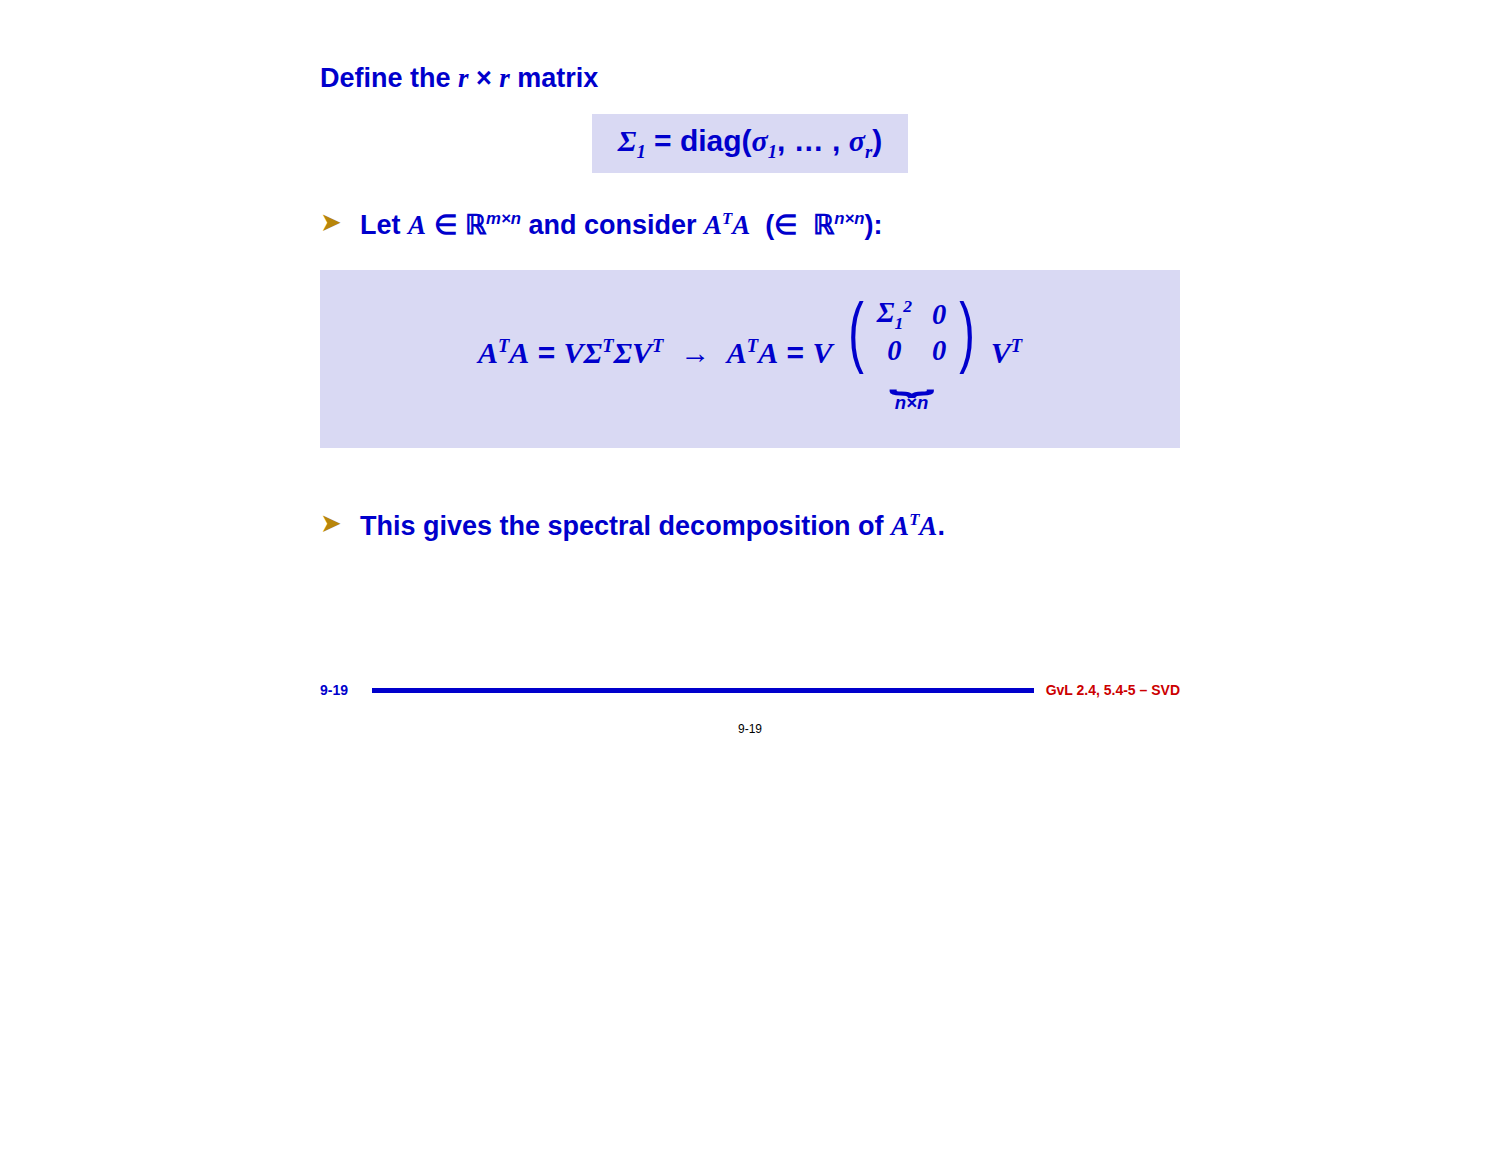Define the r × r matrix
Σ1 = diag(σ1, … , σr)
➤ Let A ∈ ℝm×n and consider ATA (∈ ℝn×n):
ATA = VΣTΣVT → ATA = V (
| Σ 1 2 | 0 |
| 0 | 0 |
) ⏟ n×n VT
➤ This gives the spectral decomposition of ATA.
9-19 GvL 2.4, 5.4-5 – SVD
9-19